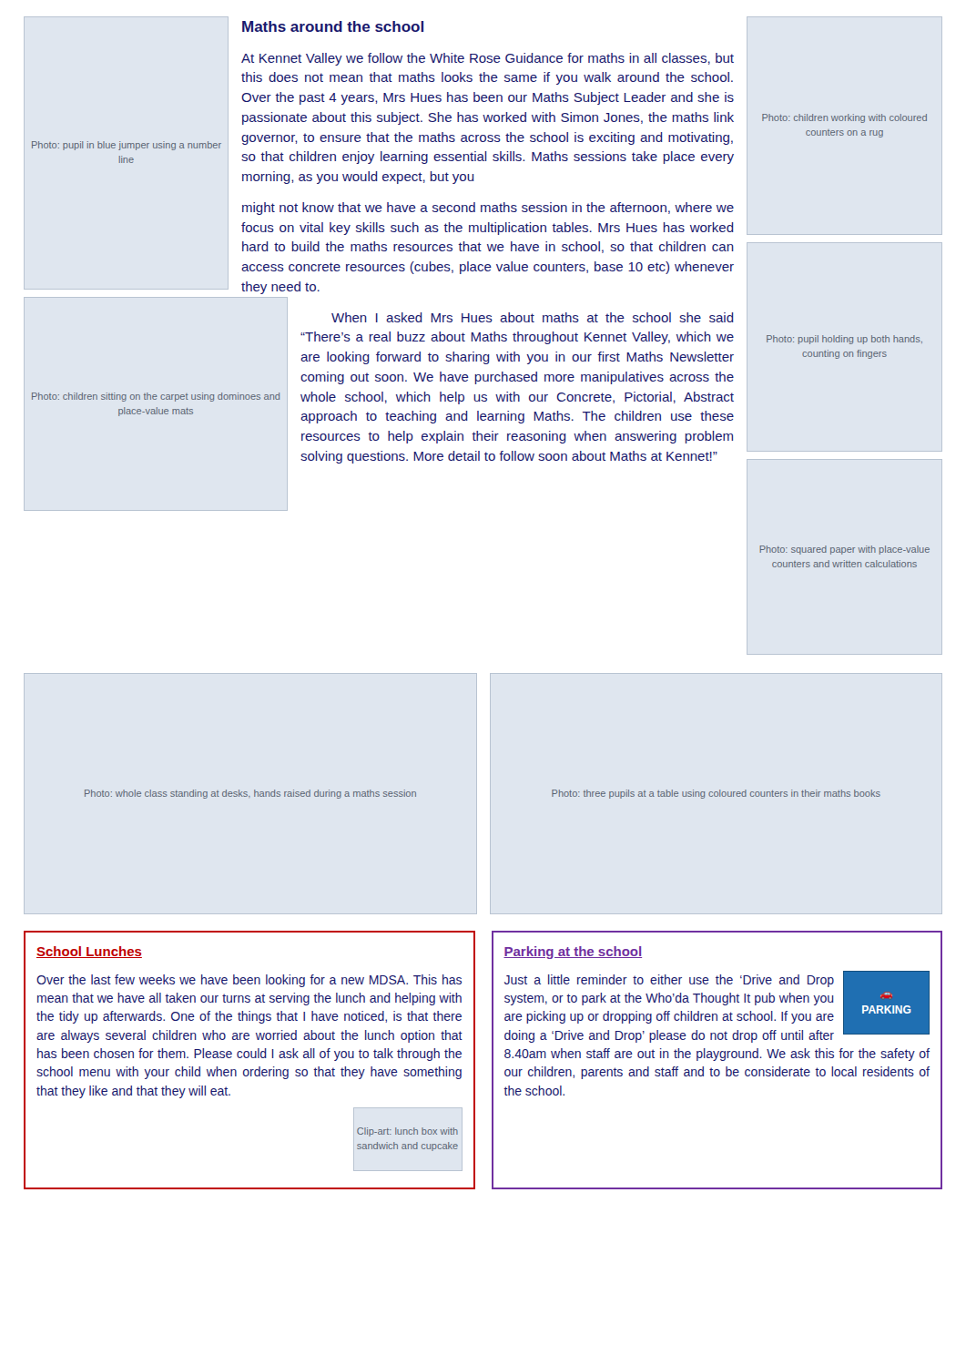Photo: children working with coloured counters on a rug
Photo: pupil holding up both hands, counting on fingers
Photo: squared paper with place-value counters and written calculations
Photo: pupil in blue jumper using a number line
Maths around the school
At Kennet Valley we follow the White Rose Guidance for maths in all classes, but this does not mean that maths looks the same if you walk around the school. Over the past 4 years, Mrs Hues has been our Maths Subject Leader and she is passionate about this subject. She has worked with Simon Jones, the maths link governor, to ensure that the maths across the school is exciting and motivating, so that children enjoy learning essential skills. Maths sessions take place every morning, as you would expect, but you
Photo: children sitting on the carpet using dominoes and place-value mats
might not know that we have a second maths session in the afternoon, where we focus on vital key skills such as the multiplication tables. Mrs Hues has worked hard to build the maths resources that we have in school, so that children can access concrete resources (cubes, place value counters, base 10 etc) whenever they need to.
When I asked Mrs Hues about maths at the school she said “There’s a real buzz about Maths throughout Kennet Valley, which we are looking forward to sharing with you in our first Maths Newsletter coming out soon. We have purchased more manipulatives across the whole school, which help us with our Concrete, Pictorial, Abstract approach to teaching and learning Maths. The children use these resources to help explain their reasoning when answering problem solving questions. More detail to follow soon about Maths at Kennet!”
Photo: whole class standing at desks, hands raised during a maths session
Photo: three pupils at a table using coloured counters in their maths books
School Lunches
Over the last few weeks we have been looking for a new MDSA. This has mean that we have all taken our turns at serving the lunch and helping with the tidy up afterwards. One of the things that I have noticed, is that there are always several children who are worried about the lunch option that has been chosen for them. Please could I ask all of you to talk through the school menu with your child when ordering so that they have something that they like and that they will eat.
Clip-art: lunch box with sandwich and cupcake
Parking at the school
🚗 PARKING
Just a little reminder to either use the ‘Drive and Drop system, or to park at the Who’da Thought It pub when you are picking up or dropping off children at school. If you are doing a ‘Drive and Drop’ please do not drop off until after 8.40am when staff are out in the playground. We ask this for the safety of our children, parents and staff and to be considerate to local residents of the school.